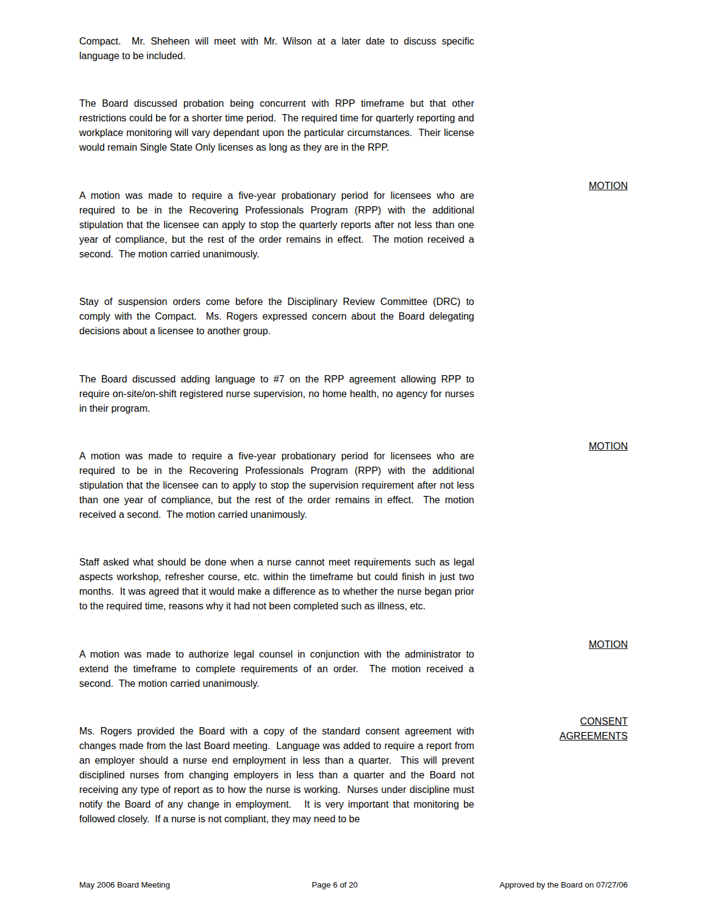Compact. Mr. Sheheen will meet with Mr. Wilson at a later date to discuss specific language to be included.
The Board discussed probation being concurrent with RPP timeframe but that other restrictions could be for a shorter time period. The required time for quarterly reporting and workplace monitoring will vary dependant upon the particular circumstances. Their license would remain Single State Only licenses as long as they are in the RPP.
A motion was made to require a five-year probationary period for licensees who are required to be in the Recovering Professionals Program (RPP) with the additional stipulation that the licensee can apply to stop the quarterly reports after not less than one year of compliance, but the rest of the order remains in effect. The motion received a second. The motion carried unanimously.
MOTION
Stay of suspension orders come before the Disciplinary Review Committee (DRC) to comply with the Compact. Ms. Rogers expressed concern about the Board delegating decisions about a licensee to another group.
The Board discussed adding language to #7 on the RPP agreement allowing RPP to require on-site/on-shift registered nurse supervision, no home health, no agency for nurses in their program.
A motion was made to require a five-year probationary period for licensees who are required to be in the Recovering Professionals Program (RPP) with the additional stipulation that the licensee can to apply to stop the supervision requirement after not less than one year of compliance, but the rest of the order remains in effect. The motion received a second. The motion carried unanimously.
MOTION
Staff asked what should be done when a nurse cannot meet requirements such as legal aspects workshop, refresher course, etc. within the timeframe but could finish in just two months. It was agreed that it would make a difference as to whether the nurse began prior to the required time, reasons why it had not been completed such as illness, etc.
A motion was made to authorize legal counsel in conjunction with the administrator to extend the timeframe to complete requirements of an order. The motion received a second. The motion carried unanimously.
MOTION
Ms. Rogers provided the Board with a copy of the standard consent agreement with changes made from the last Board meeting. Language was added to require a report from an employer should a nurse end employment in less than a quarter. This will prevent disciplined nurses from changing employers in less than a quarter and the Board not receiving any type of report as to how the nurse is working. Nurses under discipline must notify the Board of any change in employment. It is very important that monitoring be followed closely. If a nurse is not compliant, they may need to be
CONSENT
AGREEMENTS
May 2006 Board Meeting
Page 6 of 20
Approved by the Board on 07/27/06